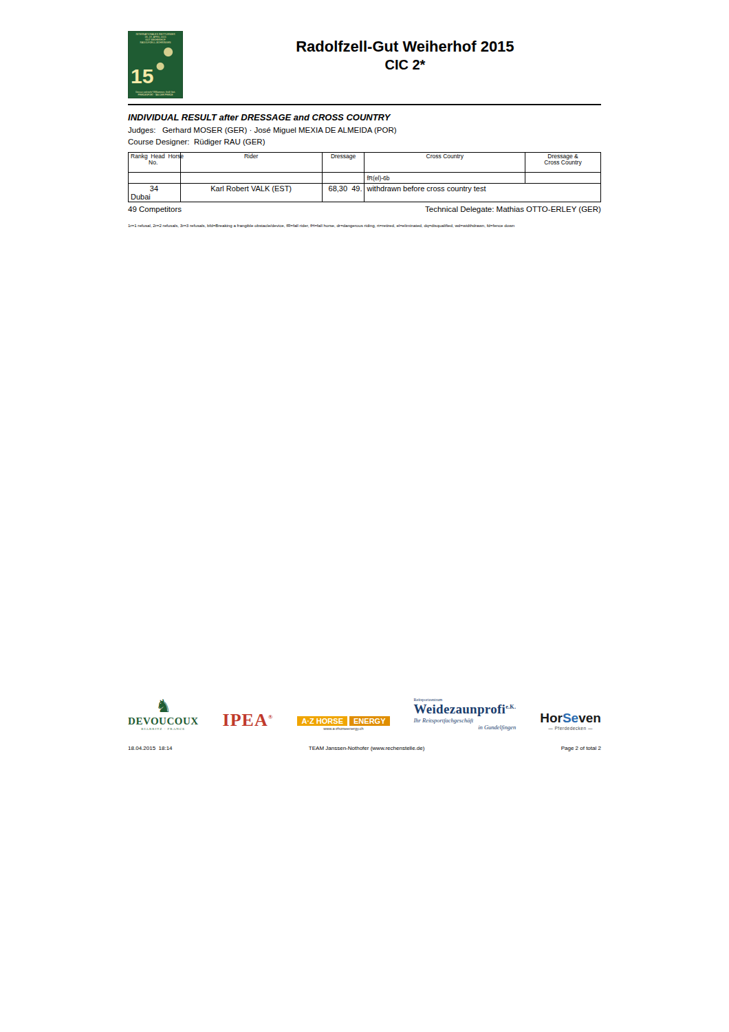INTERNATIONALES REITTURNIER
18.-19. APRIL 2015
GUT WEIHERHOF
RADOLFZELL-BÖHRINGEN
15
Dressur und mehr! Willkommen, Grüß Gott.
PFERDESPORT · TAG DER PFERDE
Radolfzell-Gut Weiherhof 2015
CIC 2*
INDIVIDUAL RESULT after DRESSAGE and CROSS COUNTRY
Judges: Gerhard MOSER (GER) · José Miguel MEXIA DE ALMEIDA (POR)
Course Designer: Rüdiger RAU (GER)
| Rankg Head Horse No. | Rider | Dressage | Cross Country | Dressage & Cross Country |
| --- | --- | --- | --- | --- |
| | | | fR(el)-6b | |
| 34 Dubai | Karl Robert VALK (EST) | 68,30 49. | withdrawn before cross country test |
49 Competitors
Technical Delegate: Mathias OTTO-ERLEY (GER)
1r=1 refusal, 2r=2 refusals, 3r=3 refusals, bfd=Breaking a frangible obstacle/device, fR=fall rider, fH=fall horse, dr=dangerous riding, rt=retired, el=eliminated, dq=disqualified, wd=widthdrawn, fd=fence down
♞
DEVOUCOUX
BIARRITZ · FRANCE
IPEA®
A·Z HORSE
ENERGY
www.a-zhorseenergy.ch
Reitsportzentrum
Weidezaunprofie.K.
Ihr Reitsportfachgeschäft
in Gundelfingen
HorSeven
— Pferdedecken —
18.04.2015 18:14
TEAM Janssen-Nothofer (www.rechenstelle.de)
Page 2 of total 2